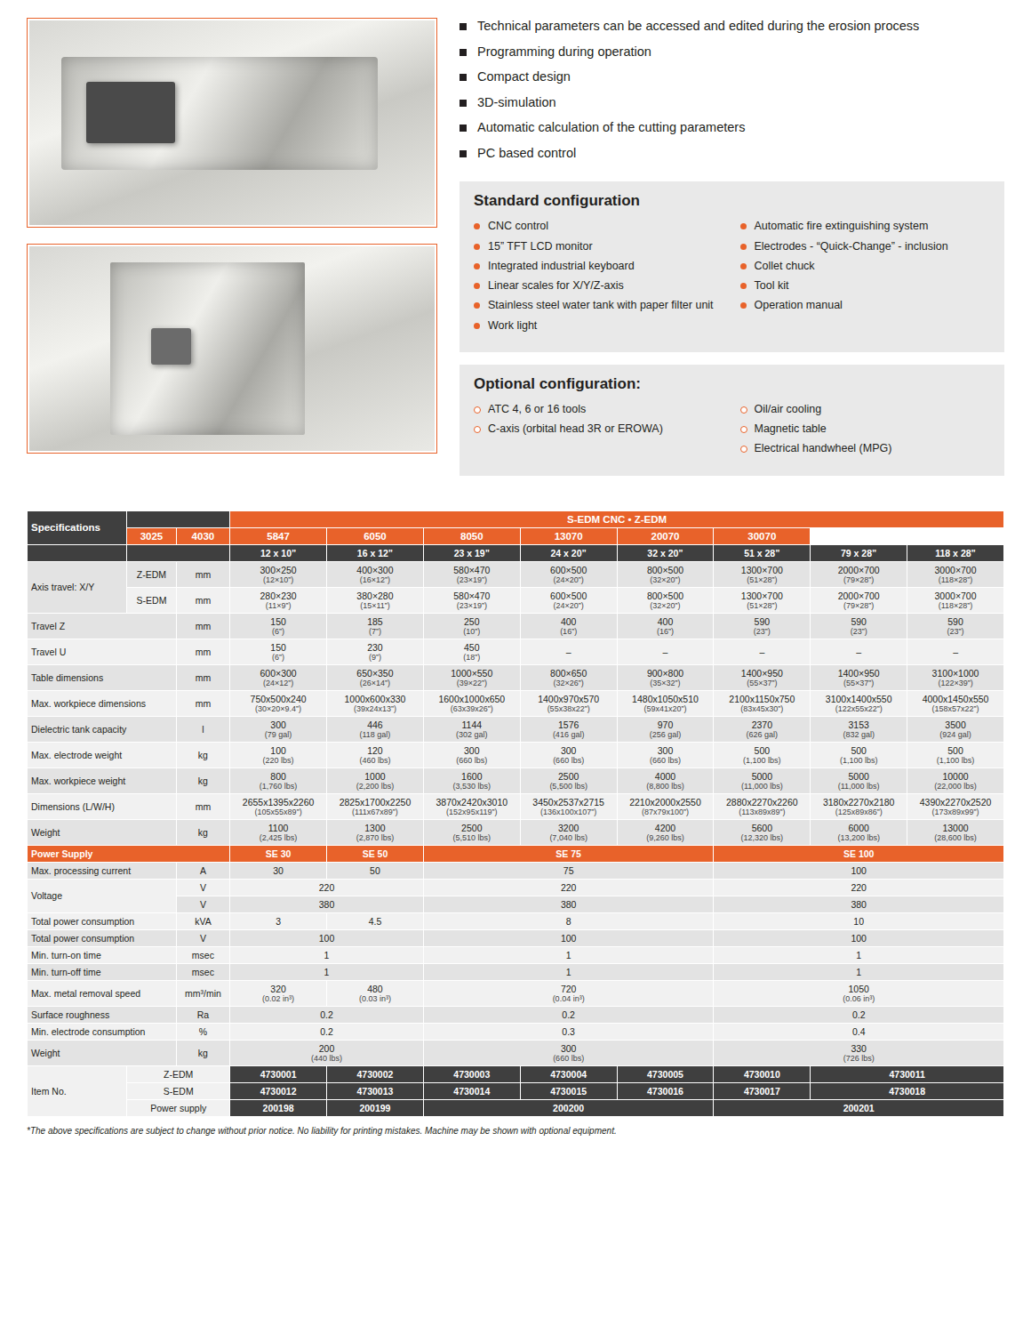Technical parameters can be accessed and edited during the erosion process
Programming during operation
Compact design
3D-simulation
Automatic calculation of the cutting parameters
PC based control
Standard configuration
CNC control
15” TFT LCD monitor
Integrated industrial keyboard
Linear scales for X/Y/Z-axis
Stainless steel water tank with paper filter unit
Work light
Automatic fire extinguishing system
Electrodes - “Quick-Change” - inclusion
Collet chuck
Tool kit
Operation manual
Optional configuration:
ATC 4, 6 or 16 tools
C-axis (orbital head 3R or EROWA)
Oil/air cooling
Magnetic table
Electrical handwheel (MPG)
| Specifications | | S-EDM CNC • Z-EDM |
| 3025 | 4030 | 5847 | 6050 | 8050 | 13070 | 20070 | 30070 |
| | | 12 x 10” | 16 x 12” | 23 x 19” | 24 x 20” | 32 x 20” | 51 x 28” | 79 x 28” | 118 x 28” |
| Axis travel: X/Y | Z-EDM | mm | 300×250 (12×10”) | 400×300 (16×12”) | 580×470 (23×19”) | 600×500 (24×20”) | 800×500 (32×20”) | 1300×700 (51×28”) | 2000×700 (79×28”) | 3000×700 (118×28”) |
| S-EDM | mm | 280×230 (11×9”) | 380×280 (15×11”) | 580×470 (23×19”) | 600×500 (24×20”) | 800×500 (32×20”) | 1300×700 (51×28”) | 2000×700 (79×28”) | 3000×700 (118×28”) |
| Travel Z | mm | 150 (6”) | 185 (7”) | 250 (10”) | 400 (16”) | 400 (16”) | 590 (23”) | 590 (23”) | 590 (23”) |
| Travel U | mm | 150 (6”) | 230 (9”) | 450 (18”) | – | – | – | – | – |
| Table dimensions | mm | 600×300 (24×12”) | 650×350 (26×14”) | 1000×550 (39×22”) | 800×650 (32×26”) | 900×800 (35×32”) | 1400×950 (55×37”) | 1400×950 (55×37”) | 3100×1000 (122×39”) |
| Max. workpiece dimensions | mm | 750x500x240 (30×20×9.4”) | 1000x600x330 (39x24x13”) | 1600x1000x650 (63x39x26”) | 1400x970x570 (55x38x22”) | 1480x1050x510 (59x41x20”) | 2100x1150x750 (83x45x30”) | 3100x1400x550 (122x55x22”) | 4000x1450x550 (158x57x22”) |
| Dielectric tank capacity | l | 300 (79 gal) | 446 (118 gal) | 1144 (302 gal) | 1576 (416 gal) | 970 (256 gal) | 2370 (626 gal) | 3153 (832 gal) | 3500 (924 gal) |
| Max. electrode weight | kg | 100 (220 lbs) | 120 (460 lbs) | 300 (660 lbs) | 300 (660 lbs) | 300 (660 lbs) | 500 (1,100 lbs) | 500 (1,100 lbs) | 500 (1,100 lbs) |
| Max. workpiece weight | kg | 800 (1,760 lbs) | 1000 (2,200 lbs) | 1600 (3,530 lbs) | 2500 (5,500 lbs) | 4000 (8,800 lbs) | 5000 (11,000 lbs) | 5000 (11,000 lbs) | 10000 (22,000 lbs) |
| Dimensions (L/W/H) | mm | 2655x1395x2260 (105x55x89”) | 2825x1700x2250 (111x67x89”) | 3870x2420x3010 (152x95x119”) | 3450x2537x2715 (136x100x107”) | 2210x2000x2550 (87x79x100”) | 2880x2270x2260 (113x89x89”) | 3180x2270x2180 (125x89x86”) | 4390x2270x2520 (173x89x99”) |
| Weight | kg | 1100 (2,425 lbs) | 1300 (2,870 lbs) | 2500 (5,510 lbs) | 3200 (7,040 lbs) | 4200 (9,260 lbs) | 5600 (12,320 lbs) | 6000 (13,200 lbs) | 13000 (28,600 lbs) |
| Power Supply | SE 30 | SE 50 | SE 75 | SE 100 |
| Max. processing current | A | 30 | 50 | 75 | 100 |
| Voltage | V | 220 | 220 | 220 |
| V | 380 | 380 | 380 |
| Total power consumption | kVA | 3 | 4.5 | 8 | 10 |
| Total power consumption | V | 100 | 100 | 100 |
| Min. turn-on time | msec | 1 | 1 | 1 |
| Min. turn-off time | msec | 1 | 1 | 1 |
| Max. metal removal speed | mm³/min | 320 (0.02 in³) | 480 (0.03 in³) | 720 (0.04 in³) | 1050 (0.06 in³) |
| Surface roughness | Ra | 0.2 | 0.2 | 0.2 |
| Min. electrode consumption | % | 0.2 | 0.3 | 0.4 |
| Weight | kg | 200 (440 lbs) | 300 (660 lbs) | 330 (726 lbs) |
| Item No. | Z-EDM | 4730001 | 4730002 | 4730003 | 4730004 | 4730005 | 4730010 | 4730011 |
| S-EDM | 4730012 | 4730013 | 4730014 | 4730015 | 4730016 | 4730017 | 4730018 |
| Power supply | 200198 | 200199 | 200200 | 200201 |
*The above specifications are subject to change without prior notice. No liability for printing mistakes. Machine may be shown with optional equipment.